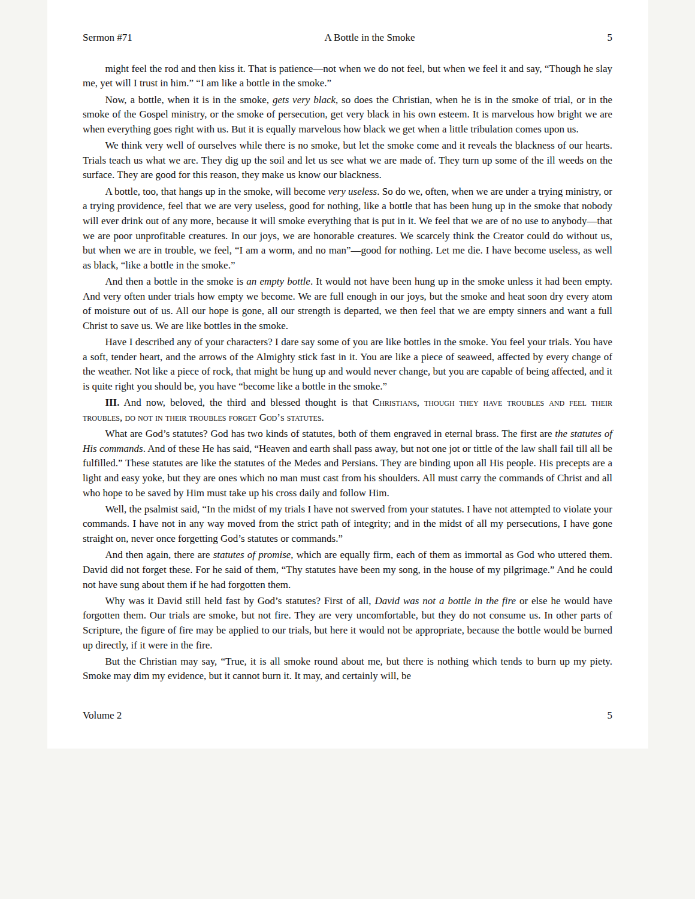Sermon #71 A Bottle in the Smoke 5
might feel the rod and then kiss it. That is patience—not when we do not feel, but when we feel it and say, “Though he slay me, yet will I trust in him.” “I am like a bottle in the smoke.”
Now, a bottle, when it is in the smoke, gets very black, so does the Christian, when he is in the smoke of trial, or in the smoke of the Gospel ministry, or the smoke of persecution, get very black in his own esteem. It is marvelous how bright we are when everything goes right with us. But it is equally marvelous how black we get when a little tribulation comes upon us.
We think very well of ourselves while there is no smoke, but let the smoke come and it reveals the blackness of our hearts. Trials teach us what we are. They dig up the soil and let us see what we are made of. They turn up some of the ill weeds on the surface. They are good for this reason, they make us know our blackness.
A bottle, too, that hangs up in the smoke, will become very useless. So do we, often, when we are under a trying ministry, or a trying providence, feel that we are very useless, good for nothing, like a bottle that has been hung up in the smoke that nobody will ever drink out of any more, because it will smoke everything that is put in it. We feel that we are of no use to anybody—that we are poor unprofitable creatures. In our joys, we are honorable creatures. We scarcely think the Creator could do without us, but when we are in trouble, we feel, “I am a worm, and no man”—good for nothing. Let me die. I have become useless, as well as black, “like a bottle in the smoke.”
And then a bottle in the smoke is an empty bottle. It would not have been hung up in the smoke unless it had been empty. And very often under trials how empty we become. We are full enough in our joys, but the smoke and heat soon dry every atom of moisture out of us. All our hope is gone, all our strength is departed, we then feel that we are empty sinners and want a full Christ to save us. We are like bottles in the smoke.
Have I described any of your characters? I dare say some of you are like bottles in the smoke. You feel your trials. You have a soft, tender heart, and the arrows of the Almighty stick fast in it. You are like a piece of seaweed, affected by every change of the weather. Not like a piece of rock, that might be hung up and would never change, but you are capable of being affected, and it is quite right you should be, you have “become like a bottle in the smoke.”
III. And now, beloved, the third and blessed thought is that Christians, though they have troubles and feel their troubles, do not in their troubles forget God’s statutes.
What are God’s statutes? God has two kinds of statutes, both of them engraved in eternal brass. The first are the statutes of His commands. And of these He has said, “Heaven and earth shall pass away, but not one jot or tittle of the law shall fail till all be fulfilled.” These statutes are like the statutes of the Medes and Persians. They are binding upon all His people. His precepts are a light and easy yoke, but they are ones which no man must cast from his shoulders. All must carry the commands of Christ and all who hope to be saved by Him must take up his cross daily and follow Him.
Well, the psalmist said, “In the midst of my trials I have not swerved from your statutes. I have not attempted to violate your commands. I have not in any way moved from the strict path of integrity; and in the midst of all my persecutions, I have gone straight on, never once forgetting God’s statutes or commands.”
And then again, there are statutes of promise, which are equally firm, each of them as immortal as God who uttered them. David did not forget these. For he said of them, “Thy statutes have been my song, in the house of my pilgrimage.” And he could not have sung about them if he had forgotten them.
Why was it David still held fast by God’s statutes? First of all, David was not a bottle in the fire or else he would have forgotten them. Our trials are smoke, but not fire. They are very uncomfortable, but they do not consume us. In other parts of Scripture, the figure of fire may be applied to our trials, but here it would not be appropriate, because the bottle would be burned up directly, if it were in the fire.
But the Christian may say, “True, it is all smoke round about me, but there is nothing which tends to burn up my piety. Smoke may dim my evidence, but it cannot burn it. It may, and certainly will, be
Volume 2 5